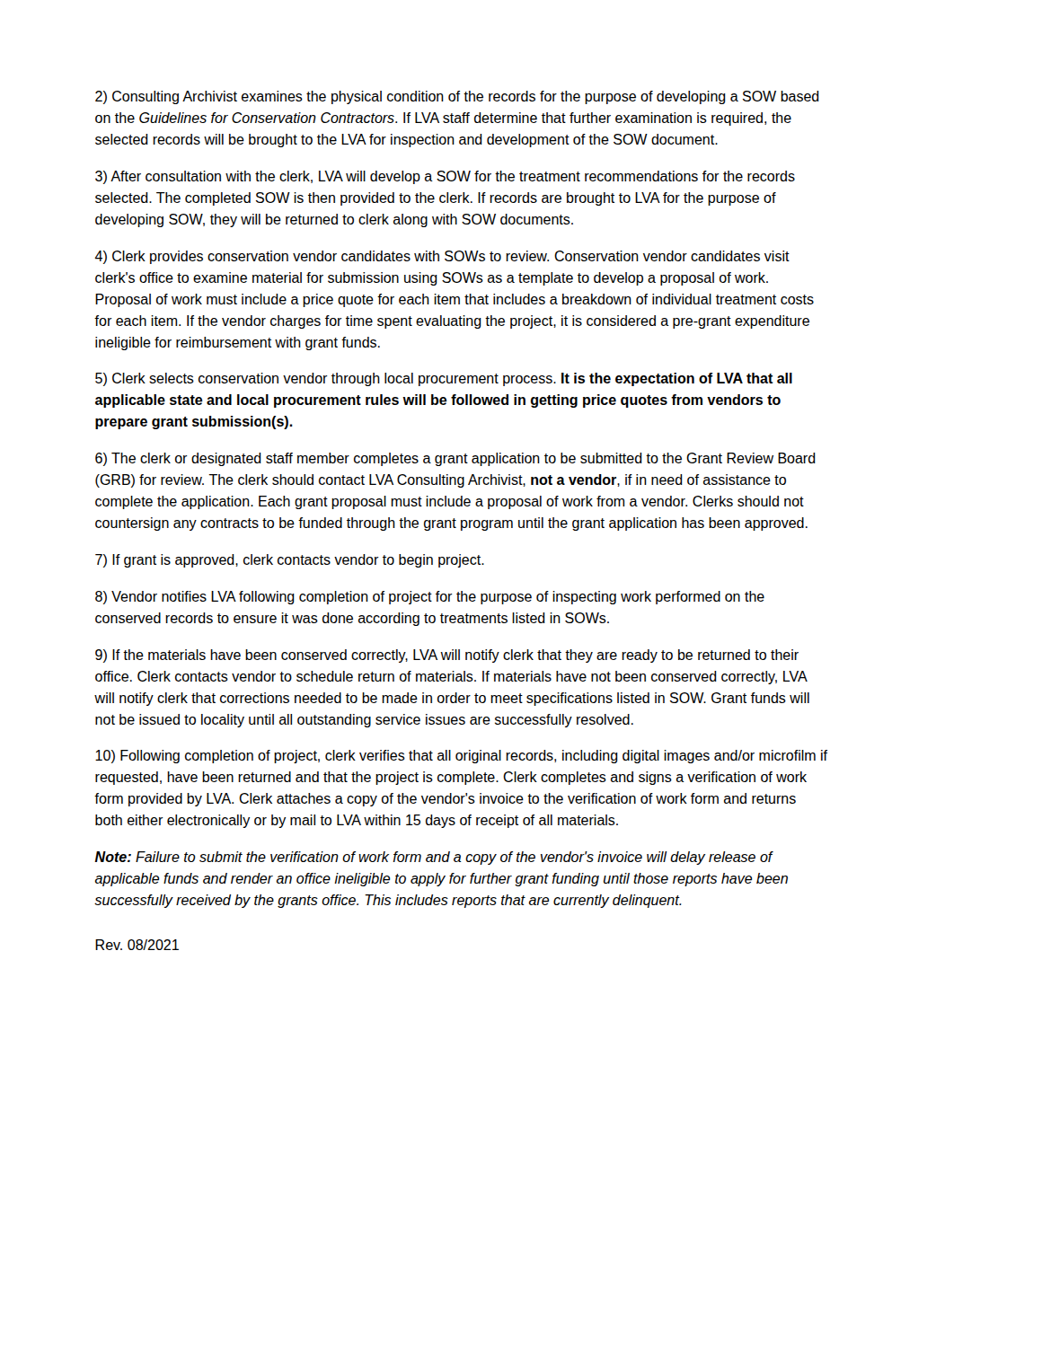2) Consulting Archivist examines the physical condition of the records for the purpose of developing a SOW based on the Guidelines for Conservation Contractors. If LVA staff determine that further examination is required, the selected records will be brought to the LVA for inspection and development of the SOW document.
3) After consultation with the clerk, LVA will develop a SOW for the treatment recommendations for the records selected. The completed SOW is then provided to the clerk. If records are brought to LVA for the purpose of developing SOW, they will be returned to clerk along with SOW documents.
4) Clerk provides conservation vendor candidates with SOWs to review. Conservation vendor candidates visit clerk's office to examine material for submission using SOWs as a template to develop a proposal of work. Proposal of work must include a price quote for each item that includes a breakdown of individual treatment costs for each item. If the vendor charges for time spent evaluating the project, it is considered a pre-grant expenditure ineligible for reimbursement with grant funds.
5) Clerk selects conservation vendor through local procurement process. It is the expectation of LVA that all applicable state and local procurement rules will be followed in getting price quotes from vendors to prepare grant submission(s).
6) The clerk or designated staff member completes a grant application to be submitted to the Grant Review Board (GRB) for review. The clerk should contact LVA Consulting Archivist, not a vendor, if in need of assistance to complete the application. Each grant proposal must include a proposal of work from a vendor. Clerks should not countersign any contracts to be funded through the grant program until the grant application has been approved.
7) If grant is approved, clerk contacts vendor to begin project.
8) Vendor notifies LVA following completion of project for the purpose of inspecting work performed on the conserved records to ensure it was done according to treatments listed in SOWs.
9) If the materials have been conserved correctly, LVA will notify clerk that they are ready to be returned to their office. Clerk contacts vendor to schedule return of materials. If materials have not been conserved correctly, LVA will notify clerk that corrections needed to be made in order to meet specifications listed in SOW. Grant funds will not be issued to locality until all outstanding service issues are successfully resolved.
10) Following completion of project, clerk verifies that all original records, including digital images and/or microfilm if requested, have been returned and that the project is complete. Clerk completes and signs a verification of work form provided by LVA. Clerk attaches a copy of the vendor's invoice to the verification of work form and returns both either electronically or by mail to LVA within 15 days of receipt of all materials.
Note: Failure to submit the verification of work form and a copy of the vendor's invoice will delay release of applicable funds and render an office ineligible to apply for further grant funding until those reports have been successfully received by the grants office. This includes reports that are currently delinquent.
Rev. 08/2021